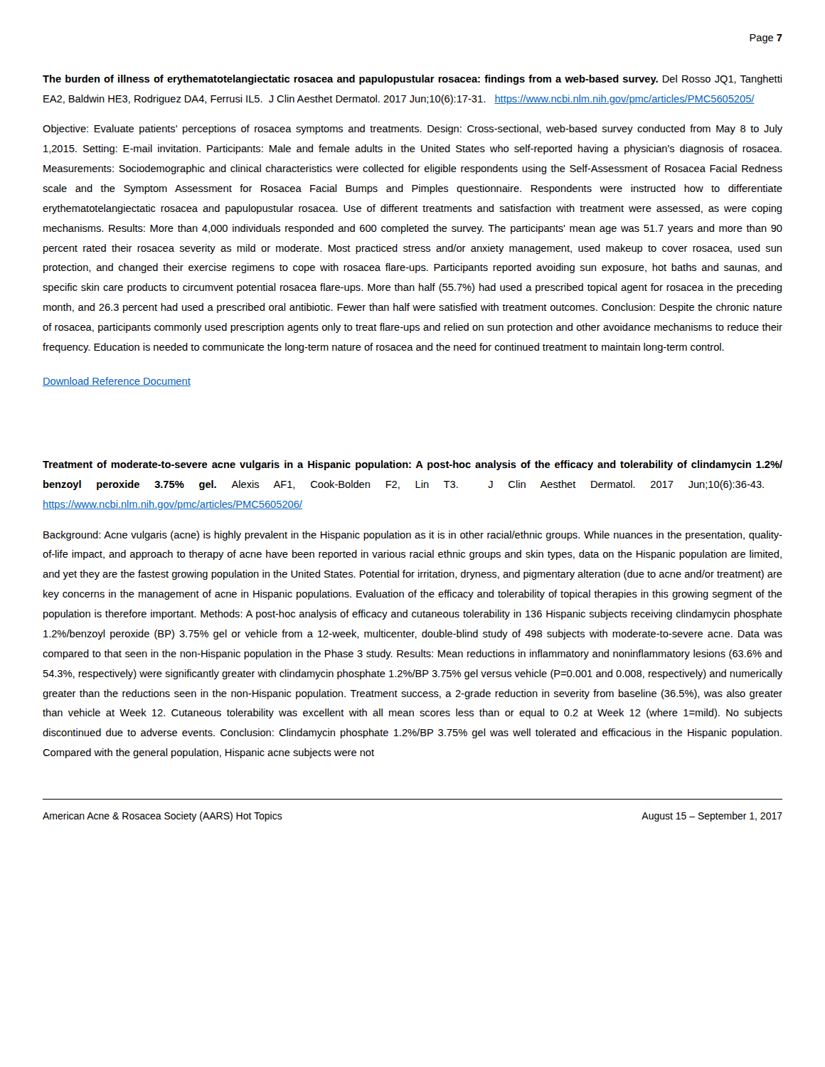Page 7
The burden of illness of erythematotelangiectatic rosacea and papulopustular rosacea: findings from a web-based survey. Del Rosso JQ1, Tanghetti EA2, Baldwin HE3, Rodriguez DA4, Ferrusi IL5. J Clin Aesthet Dermatol. 2017 Jun;10(6):17-31. https://www.ncbi.nlm.nih.gov/pmc/articles/PMC5605205/
Objective: Evaluate patients' perceptions of rosacea symptoms and treatments. Design: Cross-sectional, web-based survey conducted from May 8 to July 1,2015. Setting: E-mail invitation. Participants: Male and female adults in the United States who self-reported having a physician's diagnosis of rosacea. Measurements: Sociodemographic and clinical characteristics were collected for eligible respondents using the Self-Assessment of Rosacea Facial Redness scale and the Symptom Assessment for Rosacea Facial Bumps and Pimples questionnaire. Respondents were instructed how to differentiate erythematotelangiectatic rosacea and papulopustular rosacea. Use of different treatments and satisfaction with treatment were assessed, as were coping mechanisms. Results: More than 4,000 individuals responded and 600 completed the survey. The participants' mean age was 51.7 years and more than 90 percent rated their rosacea severity as mild or moderate. Most practiced stress and/or anxiety management, used makeup to cover rosacea, used sun protection, and changed their exercise regimens to cope with rosacea flare-ups. Participants reported avoiding sun exposure, hot baths and saunas, and specific skin care products to circumvent potential rosacea flare-ups. More than half (55.7%) had used a prescribed topical agent for rosacea in the preceding month, and 26.3 percent had used a prescribed oral antibiotic. Fewer than half were satisfied with treatment outcomes. Conclusion: Despite the chronic nature of rosacea, participants commonly used prescription agents only to treat flare-ups and relied on sun protection and other avoidance mechanisms to reduce their frequency. Education is needed to communicate the long-term nature of rosacea and the need for continued treatment to maintain long-term control.
Download Reference Document
Treatment of moderate-to-severe acne vulgaris in a Hispanic population: A post-hoc analysis of the efficacy and tolerability of clindamycin 1.2%/ benzoyl peroxide 3.75% gel. Alexis AF1, Cook-Bolden F2, Lin T3. J Clin Aesthet Dermatol. 2017 Jun;10(6):36-43. https://www.ncbi.nlm.nih.gov/pmc/articles/PMC5605206/
Background: Acne vulgaris (acne) is highly prevalent in the Hispanic population as it is in other racial/ethnic groups. While nuances in the presentation, quality-of-life impact, and approach to therapy of acne have been reported in various racial ethnic groups and skin types, data on the Hispanic population are limited, and yet they are the fastest growing population in the United States. Potential for irritation, dryness, and pigmentary alteration (due to acne and/or treatment) are key concerns in the management of acne in Hispanic populations. Evaluation of the efficacy and tolerability of topical therapies in this growing segment of the population is therefore important. Methods: A post-hoc analysis of efficacy and cutaneous tolerability in 136 Hispanic subjects receiving clindamycin phosphate 1.2%/benzoyl peroxide (BP) 3.75% gel or vehicle from a 12-week, multicenter, double-blind study of 498 subjects with moderate-to-severe acne. Data was compared to that seen in the non-Hispanic population in the Phase 3 study. Results: Mean reductions in inflammatory and noninflammatory lesions (63.6% and 54.3%, respectively) were significantly greater with clindamycin phosphate 1.2%/BP 3.75% gel versus vehicle (P=0.001 and 0.008, respectively) and numerically greater than the reductions seen in the non-Hispanic population. Treatment success, a 2-grade reduction in severity from baseline (36.5%), was also greater than vehicle at Week 12. Cutaneous tolerability was excellent with all mean scores less than or equal to 0.2 at Week 12 (where 1=mild). No subjects discontinued due to adverse events. Conclusion: Clindamycin phosphate 1.2%/BP 3.75% gel was well tolerated and efficacious in the Hispanic population. Compared with the general population, Hispanic acne subjects were not
American Acne & Rosacea Society (AARS) Hot Topics August 15 – September 1, 2017